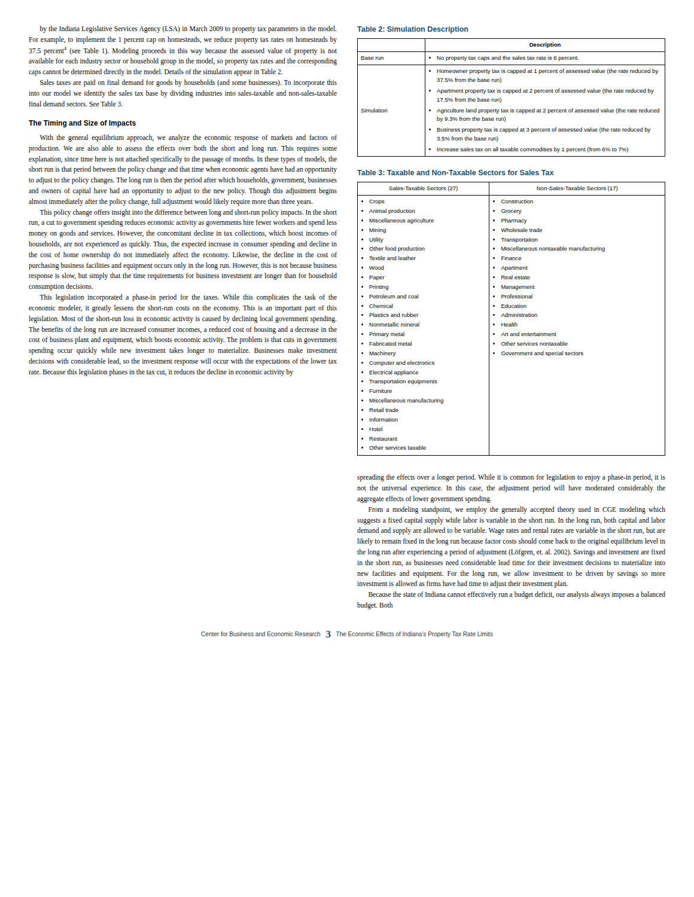by the Indiana Legislative Services Agency (LSA) in March 2009 to property tax parameters in the model. For example, to implement the 1 percent cap on homesteads, we reduce property tax rates on homesteads by 37.5 percent4 (see Table 1). Modeling proceeds in this way because the assessed value of property is not available for each industry sector or household group in the model, so property tax rates and the corresponding caps cannot be determined directly in the model. Details of the simulation appear in Table 2.
Sales taxes are paid on final demand for goods by households (and some businesses). To incorporate this into our model we identify the sales tax base by dividing industries into sales-taxable and non-sales-taxable final demand sectors. See Table 3.
The Timing and Size of Impacts
With the general equilibrium approach, we analyze the economic response of markets and factors of production. We are also able to assess the effects over both the short and long run. This requires some explanation, since time here is not attached specifically to the passage of months. In these types of models, the short run is that period between the policy change and that time when economic agents have had an opportunity to adjust to the policy changes. The long run is then the period after which households, government, businesses and owners of capital have had an opportunity to adjust to the new policy. Though this adjustment begins almost immediately after the policy change, full adjustment would likely require more than three years.
This policy change offers insight into the difference between long and short-run policy impacts. In the short run, a cut to government spending reduces economic activity as governments hire fewer workers and spend less money on goods and services. However, the concomitant decline in tax collections, which boost incomes of households, are not experienced as quickly. Thus, the expected increase in consumer spending and decline in the cost of home ownership do not immediately affect the economy. Likewise, the decline in the cost of purchasing business facilities and equipment occurs only in the long run. However, this is not because business response is slow, but simply that the time requirements for business investment are longer than for household consumption decisions.
This legislation incorporated a phase-in period for the taxes. While this complicates the task of the economic modeler, it greatly lessens the short-run costs on the economy. This is an important part of this legislation. Most of the short-run loss in economic activity is caused by declining local government spending. The benefits of the long run are increased consumer incomes, a reduced cost of housing and a decrease in the cost of business plant and equipment, which boosts economic activity. The problem is that cuts in government spending occur quickly while new investment takes longer to materialize. Businesses make investment decisions with considerable lead, so the investment response will occur with the expectations of the lower tax rate. Because this legislation phases in the tax cut, it reduces the decline in economic activity by
Table 2: Simulation Description
| | Description |
| --- | --- |
| Base run | No property tax caps and the sales tax rate is 6 percent. |
| Simulation | Homeowner property tax is capped at 1 percent of assessed value (the rate reduced by 37.5% from the base run) Apartment property tax is capped at 2 percent of assessed value (the rate reduced by 17.5% from the base run) Agriculture land property tax is capped at 2 percent of assessed value (the rate reduced by 9.3% from the base run) Business property tax is capped at 3 percent of assessed value (the rate reduced by 3.5% from the base run) Increase sales tax on all taxable commodities by 1 percent (from 6% to 7%) |
Table 3: Taxable and Non-Taxable Sectors for Sales Tax
| Sales-Taxable Sectors (27) | Non-Sales-Taxable Sectors (17) |
| --- | --- |
| Crops Animal production Miscellaneous agriculture Mining Utility Other food production Textile and leather Wood Paper Printing Petroleum and coal Chemical Plastics and rubber Nonmetallic mineral Primary metal Fabricated metal Machinery Computer and electronics Electrical appliance Transportation equipments Furniture Miscellaneous manufacturing Retail trade Information Hotel Restaurant Other services taxable | Construction Grocery Pharmacy Wholesale trade Transportation Miscellaneous nontaxable manufacturing Finance Apartment Real estate Management Professional Education Administration Health Art and entertainment Other services nontaxable Government and special sectors |
spreading the effects over a longer period. While it is common for legislation to enjoy a phase-in period, it is not the universal experience. In this case, the adjustment period will have moderated considerably the aggregate effects of lower government spending.
From a modeling standpoint, we employ the generally accepted theory used in CGE modeling which suggests a fixed capital supply while labor is variable in the short run. In the long run, both capital and labor demand and supply are allowed to be variable. Wage rates and rental rates are variable in the short run, but are likely to remain fixed in the long run because factor costs should come back to the original equilibrium level in the long run after experiencing a period of adjustment (Löfgren, et. al. 2002). Savings and investment are fixed in the short run, as businesses need considerable lead time for their investment decisions to materialize into new facilities and equipment. For the long run, we allow investment to be driven by savings so more investment is allowed as firms have had time to adjust their investment plan.
Because the state of Indiana cannot effectively run a budget deficit, our analysis always imposes a balanced budget. Both
Center for Business and Economic Research 3 The Economic Effects of Indiana’s Property Tax Rate Limits